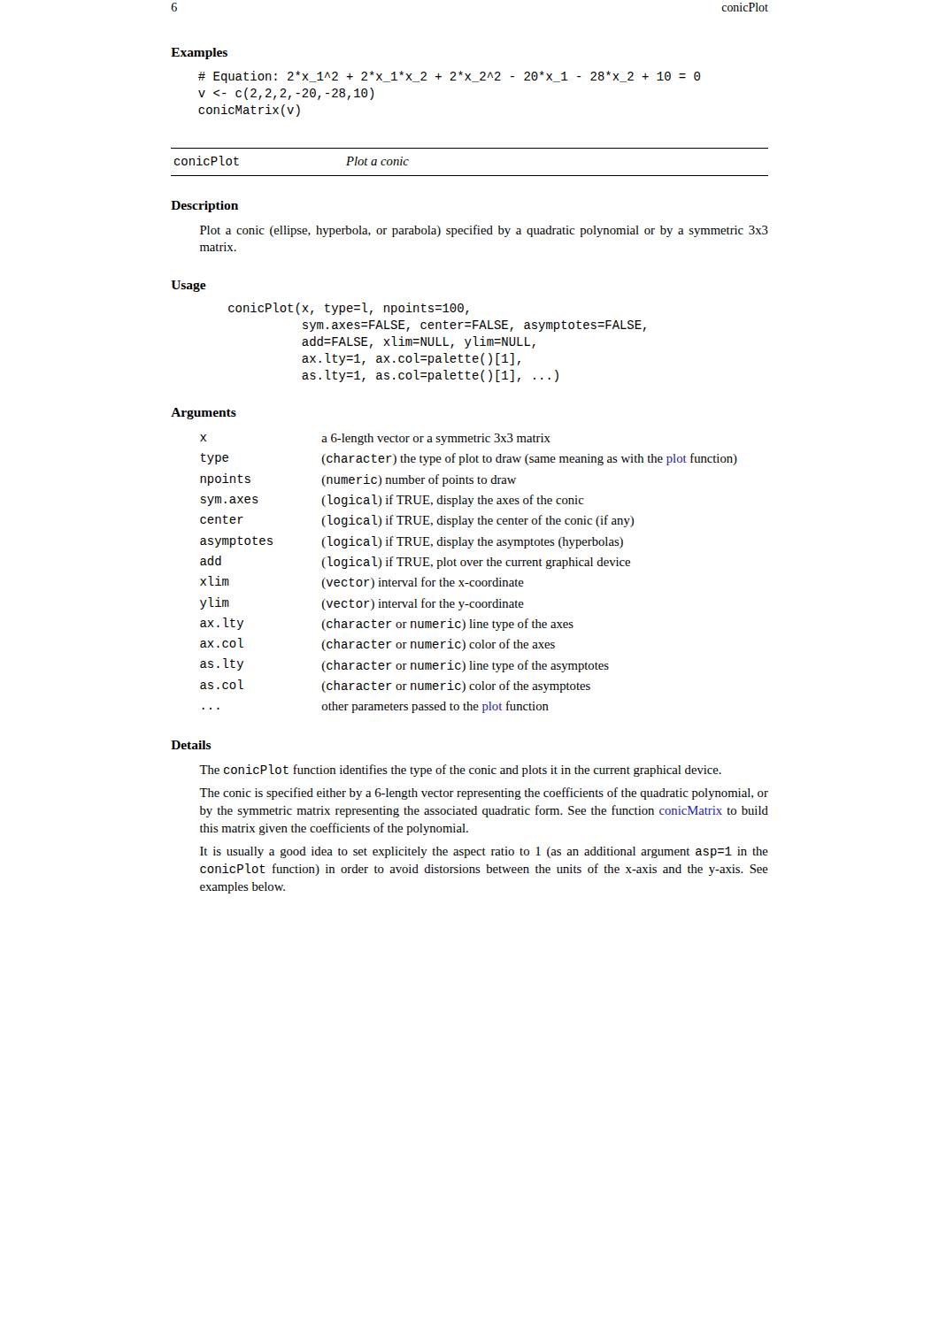6
conicPlot
Examples
# Equation: 2*x_1^2 + 2*x_1*x_2 + 2*x_2^2 - 20*x_1 - 28*x_2 + 10 = 0
v <- c(2,2,2,-20,-28,10)
conicMatrix(v)
conicPlot
Plot a conic
Description
Plot a conic (ellipse, hyperbola, or parabola) specified by a quadratic polynomial or by a symmetric 3x3 matrix.
Usage
    conicPlot(x, type=l, npoints=100,
              sym.axes=FALSE, center=FALSE, asymptotes=FALSE,
              add=FALSE, xlim=NULL, ylim=NULL,
              ax.lty=1, ax.col=palette()[1],
              as.lty=1, as.col=palette()[1], ...)
Arguments
| x | a 6-length vector or a symmetric 3x3 matrix |
| type | ( character ) the type of plot to draw (same meaning as with the plot function) |
| npoints | ( numeric ) number of points to draw |
| sym.axes | ( logical ) if TRUE, display the axes of the conic |
| center | ( logical ) if TRUE, display the center of the conic (if any) |
| asymptotes | ( logical ) if TRUE, display the asymptotes (hyperbolas) |
| add | ( logical ) if TRUE, plot over the current graphical device |
| xlim | ( vector ) interval for the x-coordinate |
| ylim | ( vector ) interval for the y-coordinate |
| ax.lty | ( character or numeric ) line type of the axes |
| ax.col | ( character or numeric ) color of the axes |
| as.lty | ( character or numeric ) line type of the asymptotes |
| as.col | ( character or numeric ) color of the asymptotes |
| ... | other parameters passed to the plot function |
Details
The conicPlot function identifies the type of the conic and plots it in the current graphical device.
The conic is specified either by a 6-length vector representing the coefficients of the quadratic polynomial, or by the symmetric matrix representing the associated quadratic form. See the function conicMatrix to build this matrix given the coefficients of the polynomial.
It is usually a good idea to set explicitely the aspect ratio to 1 (as an additional argument asp=1 in the conicPlot function) in order to avoid distorsions between the units of the x-axis and the y-axis. See examples below.